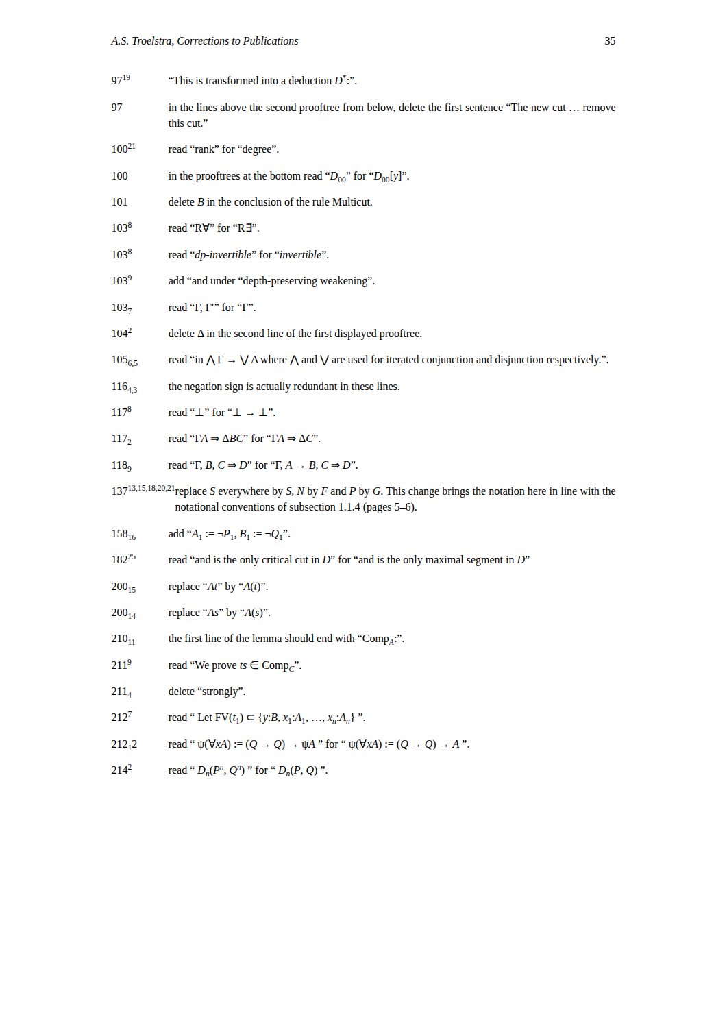A.S. Troelstra, Corrections to Publications 35
9719
“This is transformed into a deduction D*:”.
97
in the lines above the second prooftree from below, delete the first sentence “The new cut … remove this cut.”
10021
read “rank” for “degree”.
100
in the prooftrees at the bottom read “D00” for “D00[y]”.
101
delete B in the conclusion of the rule Multicut.
1038
read “R∀” for “R∃”.
1038
read “dp-invertible” for “invertible”.
1039
add “and under “depth-preserving weakening”.
1037
read “Γ, Γ′” for “Γ”.
1042
delete Δ in the second line of the first displayed prooftree.
1056,5
read “in ⋀ Γ → ⋁ Δ where ⋀ and ⋁ are used for iterated conjunction and disjunction respectively.”.
1164,3
the negation sign is actually redundant in these lines.
1178
read “⊥” for “⊥ → ⊥”.
1172
read “ΓA ⇒ ΔBC” for “ΓA ⇒ ΔC”.
1189
read “Γ, B, C ⇒ D” for “Γ, A → B, C ⇒ D”.
13713,15,18,20,21
replace S everywhere by S, N by F and P by G. This change brings the notation here in line with the notational conventions of subsection 1.1.4 (pages 5–6).
15816
add “A1 := ¬P1, B1 := ¬Q1”.
18225
read “and is the only critical cut in D” for “and is the only maximal segment in D”
20015
replace “At” by “A(t)”.
20014
replace “As” by “A(s)”.
21011
the first line of the lemma should end with “CompA:”.
2119
read “We prove ts ∈ CompC”.
2114
delete “strongly”.
2127
read “ Let FV(t1) ⊂ {y:B, x1:A1, …, xn:An} ”.
21212
read “ ψ(∀xA) := (Q → Q) → ψA ” for “ ψ(∀xA) := (Q → Q) → A ”.
2142
read “ Dn(Pn, Qn) ” for “ Dn(P, Q) ”.